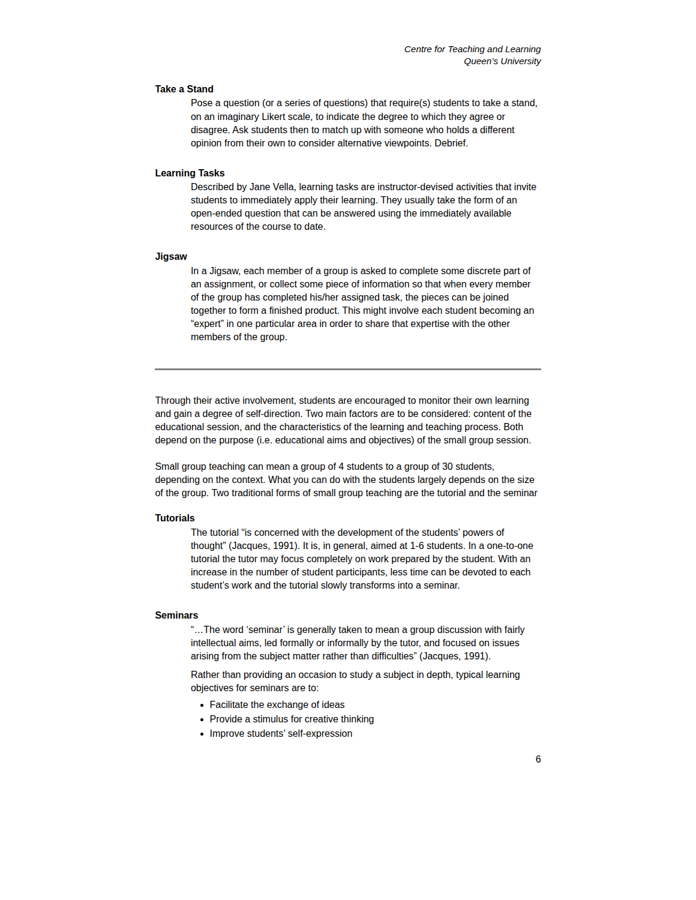Centre for Teaching and Learning
Queen’s University
Take a Stand
Pose a question (or a series of questions) that require(s) students to take a stand, on an imaginary Likert scale, to indicate the degree to which they agree or disagree. Ask students then to match up with someone who holds a different opinion from their own to consider alternative viewpoints. Debrief.
Learning Tasks
Described by Jane Vella, learning tasks are instructor-devised activities that invite students to immediately apply their learning. They usually take the form of an open-ended question that can be answered using the immediately available resources of the course to date.
Jigsaw
In a Jigsaw, each member of a group is asked to complete some discrete part of an assignment, or collect some piece of information so that when every member of the group has completed his/her assigned task, the pieces can be joined together to form a finished product. This might involve each student becoming an “expert” in one particular area in order to share that expertise with the other members of the group.
Through their active involvement, students are encouraged to monitor their own learning and gain a degree of self-direction. Two main factors are to be considered: content of the educational session, and the characteristics of the learning and teaching process. Both depend on the purpose (i.e. educational aims and objectives) of the small group session.
Small group teaching can mean a group of 4 students to a group of 30 students, depending on the context. What you can do with the students largely depends on the size of the group. Two traditional forms of small group teaching are the tutorial and the seminar
Tutorials
The tutorial “is concerned with the development of the students’ powers of thought” (Jacques, 1991). It is, in general, aimed at 1-6 students. In a one-to-one tutorial the tutor may focus completely on work prepared by the student. With an increase in the number of student participants, less time can be devoted to each student’s work and the tutorial slowly transforms into a seminar.
Seminars
“…The word ‘seminar’ is generally taken to mean a group discussion with fairly intellectual aims, led formally or informally by the tutor, and focused on issues arising from the subject matter rather than difficulties” (Jacques, 1991).
Rather than providing an occasion to study a subject in depth, typical learning objectives for seminars are to:
Facilitate the exchange of ideas
Provide a stimulus for creative thinking
Improve students’ self-expression
6